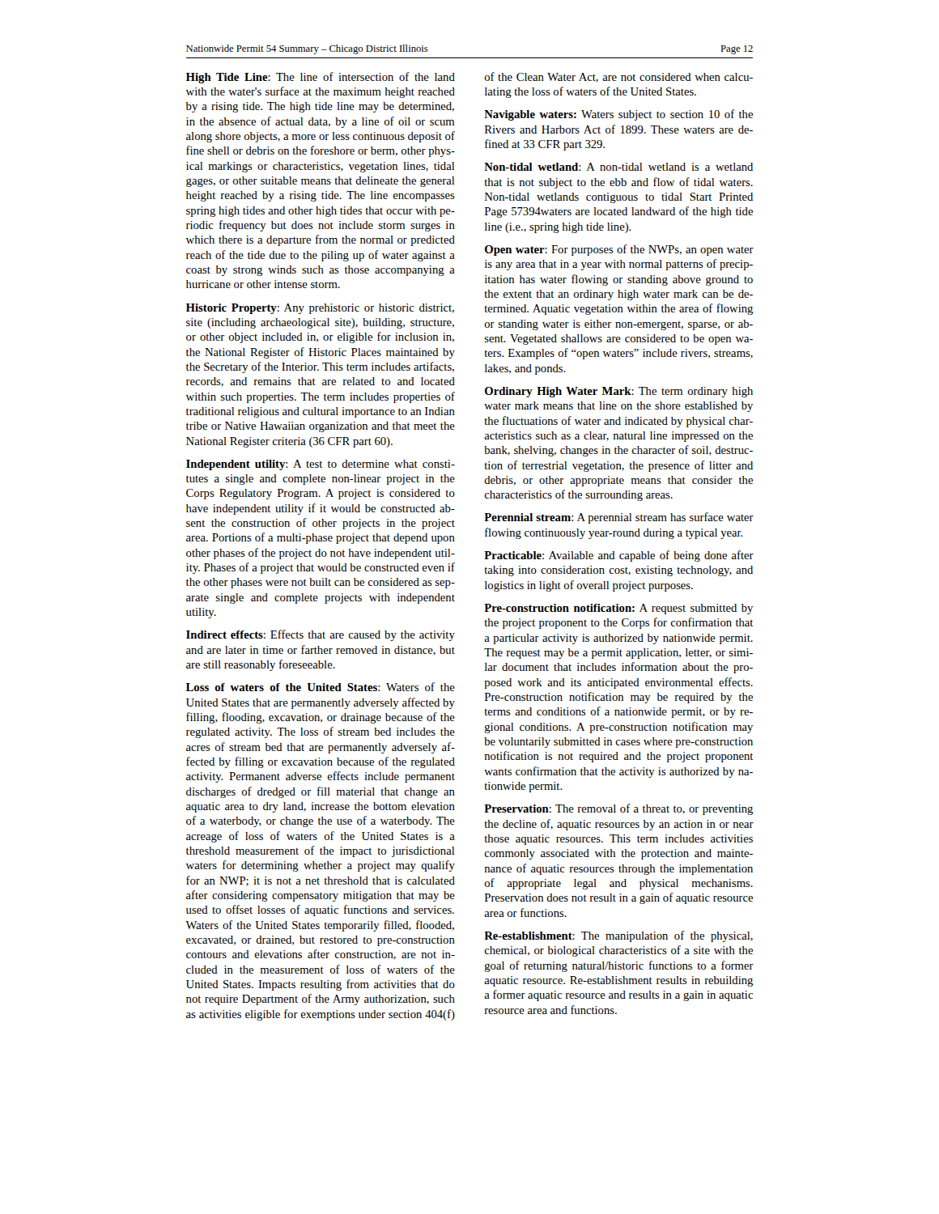Nationwide Permit 54 Summary – Chicago District Illinois
Page 12
High Tide Line: The line of intersection of the land with the water's surface at the maximum height reached by a rising tide. The high tide line may be determined, in the absence of actual data, by a line of oil or scum along shore objects, a more or less continuous deposit of fine shell or debris on the foreshore or berm, other physical markings or characteristics, vegetation lines, tidal gages, or other suitable means that delineate the general height reached by a rising tide. The line encompasses spring high tides and other high tides that occur with periodic frequency but does not include storm surges in which there is a departure from the normal or predicted reach of the tide due to the piling up of water against a coast by strong winds such as those accompanying a hurricane or other intense storm.
Historic Property: Any prehistoric or historic district, site (including archaeological site), building, structure, or other object included in, or eligible for inclusion in, the National Register of Historic Places maintained by the Secretary of the Interior. This term includes artifacts, records, and remains that are related to and located within such properties. The term includes properties of traditional religious and cultural importance to an Indian tribe or Native Hawaiian organization and that meet the National Register criteria (36 CFR part 60).
Independent utility: A test to determine what constitutes a single and complete non-linear project in the Corps Regulatory Program. A project is considered to have independent utility if it would be constructed absent the construction of other projects in the project area. Portions of a multi-phase project that depend upon other phases of the project do not have independent utility. Phases of a project that would be constructed even if the other phases were not built can be considered as separate single and complete projects with independent utility.
Indirect effects: Effects that are caused by the activity and are later in time or farther removed in distance, but are still reasonably foreseeable.
Loss of waters of the United States: Waters of the United States that are permanently adversely affected by filling, flooding, excavation, or drainage because of the regulated activity. The loss of stream bed includes the acres of stream bed that are permanently adversely affected by filling or excavation because of the regulated activity. Permanent adverse effects include permanent discharges of dredged or fill material that change an aquatic area to dry land, increase the bottom elevation of a waterbody, or change the use of a waterbody. The acreage of loss of waters of the United States is a threshold measurement of the impact to jurisdictional waters for determining whether a project may qualify for an NWP; it is not a net threshold that is calculated after considering compensatory mitigation that may be used to offset losses of aquatic functions and services. Waters of the United States temporarily filled, flooded, excavated, or drained, but restored to pre-construction contours and elevations after construction, are not included in the measurement of loss of waters of the United States. Impacts resulting from activities that do not require Department of the Army authorization, such as activities eligible for exemptions under section 404(f) of the Clean Water Act, are not considered when calculating the loss of waters of the United States.
Navigable waters: Waters subject to section 10 of the Rivers and Harbors Act of 1899. These waters are defined at 33 CFR part 329.
Non-tidal wetland: A non-tidal wetland is a wetland that is not subject to the ebb and flow of tidal waters. Non-tidal wetlands contiguous to tidal Start Printed Page 57394waters are located landward of the high tide line (i.e., spring high tide line).
Open water: For purposes of the NWPs, an open water is any area that in a year with normal patterns of precipitation has water flowing or standing above ground to the extent that an ordinary high water mark can be determined. Aquatic vegetation within the area of flowing or standing water is either non-emergent, sparse, or absent. Vegetated shallows are considered to be open waters. Examples of “open waters” include rivers, streams, lakes, and ponds.
Ordinary High Water Mark: The term ordinary high water mark means that line on the shore established by the fluctuations of water and indicated by physical characteristics such as a clear, natural line impressed on the bank, shelving, changes in the character of soil, destruction of terrestrial vegetation, the presence of litter and debris, or other appropriate means that consider the characteristics of the surrounding areas.
Perennial stream: A perennial stream has surface water flowing continuously year-round during a typical year.
Practicable: Available and capable of being done after taking into consideration cost, existing technology, and logistics in light of overall project purposes.
Pre-construction notification: A request submitted by the project proponent to the Corps for confirmation that a particular activity is authorized by nationwide permit. The request may be a permit application, letter, or similar document that includes information about the proposed work and its anticipated environmental effects. Pre-construction notification may be required by the terms and conditions of a nationwide permit, or by regional conditions. A pre-construction notification may be voluntarily submitted in cases where pre-construction notification is not required and the project proponent wants confirmation that the activity is authorized by nationwide permit.
Preservation: The removal of a threat to, or preventing the decline of, aquatic resources by an action in or near those aquatic resources. This term includes activities commonly associated with the protection and maintenance of aquatic resources through the implementation of appropriate legal and physical mechanisms. Preservation does not result in a gain of aquatic resource area or functions.
Re-establishment: The manipulation of the physical, chemical, or biological characteristics of a site with the goal of returning natural/historic functions to a former aquatic resource. Re-establishment results in rebuilding a former aquatic resource and results in a gain in aquatic resource area and functions.